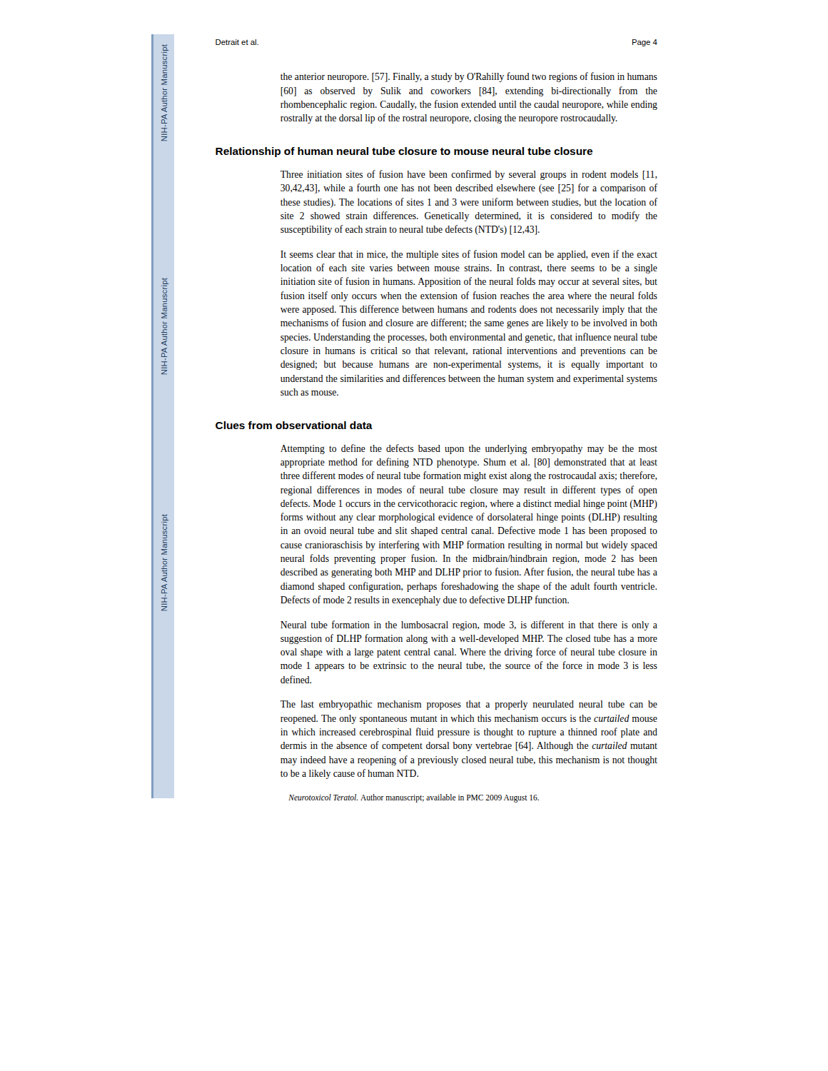NIH-PA Author Manuscript NIH-PA Author Manuscript NIH-PA Author Manuscript
Detrait et al.
Page 4
the anterior neuropore. [57]. Finally, a study by O'Rahilly found two regions of fusion in humans [60] as observed by Sulik and coworkers [84], extending bi-directionally from the rhombencephalic region. Caudally, the fusion extended until the caudal neuropore, while ending rostrally at the dorsal lip of the rostral neuropore, closing the neuropore rostrocaudally.
Relationship of human neural tube closure to mouse neural tube closure
Three initiation sites of fusion have been confirmed by several groups in rodent models [11, 30,42,43], while a fourth one has not been described elsewhere (see [25] for a comparison of these studies). The locations of sites 1 and 3 were uniform between studies, but the location of site 2 showed strain differences. Genetically determined, it is considered to modify the susceptibility of each strain to neural tube defects (NTD's) [12,43].
It seems clear that in mice, the multiple sites of fusion model can be applied, even if the exact location of each site varies between mouse strains. In contrast, there seems to be a single initiation site of fusion in humans. Apposition of the neural folds may occur at several sites, but fusion itself only occurs when the extension of fusion reaches the area where the neural folds were apposed. This difference between humans and rodents does not necessarily imply that the mechanisms of fusion and closure are different; the same genes are likely to be involved in both species. Understanding the processes, both environmental and genetic, that influence neural tube closure in humans is critical so that relevant, rational interventions and preventions can be designed; but because humans are non-experimental systems, it is equally important to understand the similarities and differences between the human system and experimental systems such as mouse.
Clues from observational data
Attempting to define the defects based upon the underlying embryopathy may be the most appropriate method for defining NTD phenotype. Shum et al. [80] demonstrated that at least three different modes of neural tube formation might exist along the rostrocaudal axis; therefore, regional differences in modes of neural tube closure may result in different types of open defects. Mode 1 occurs in the cervicothoracic region, where a distinct medial hinge point (MHP) forms without any clear morphological evidence of dorsolateral hinge points (DLHP) resulting in an ovoid neural tube and slit shaped central canal. Defective mode 1 has been proposed to cause cranioraschisis by interfering with MHP formation resulting in normal but widely spaced neural folds preventing proper fusion. In the midbrain/hindbrain region, mode 2 has been described as generating both MHP and DLHP prior to fusion. After fusion, the neural tube has a diamond shaped configuration, perhaps foreshadowing the shape of the adult fourth ventricle. Defects of mode 2 results in exencephaly due to defective DLHP function.
Neural tube formation in the lumbosacral region, mode 3, is different in that there is only a suggestion of DLHP formation along with a well-developed MHP. The closed tube has a more oval shape with a large patent central canal. Where the driving force of neural tube closure in mode 1 appears to be extrinsic to the neural tube, the source of the force in mode 3 is less defined.
The last embryopathic mechanism proposes that a properly neurulated neural tube can be reopened. The only spontaneous mutant in which this mechanism occurs is the curtailed mouse in which increased cerebrospinal fluid pressure is thought to rupture a thinned roof plate and dermis in the absence of competent dorsal bony vertebrae [64]. Although the curtailed mutant may indeed have a reopening of a previously closed neural tube, this mechanism is not thought to be a likely cause of human NTD.
Neurotoxicol Teratol. Author manuscript; available in PMC 2009 August 16.